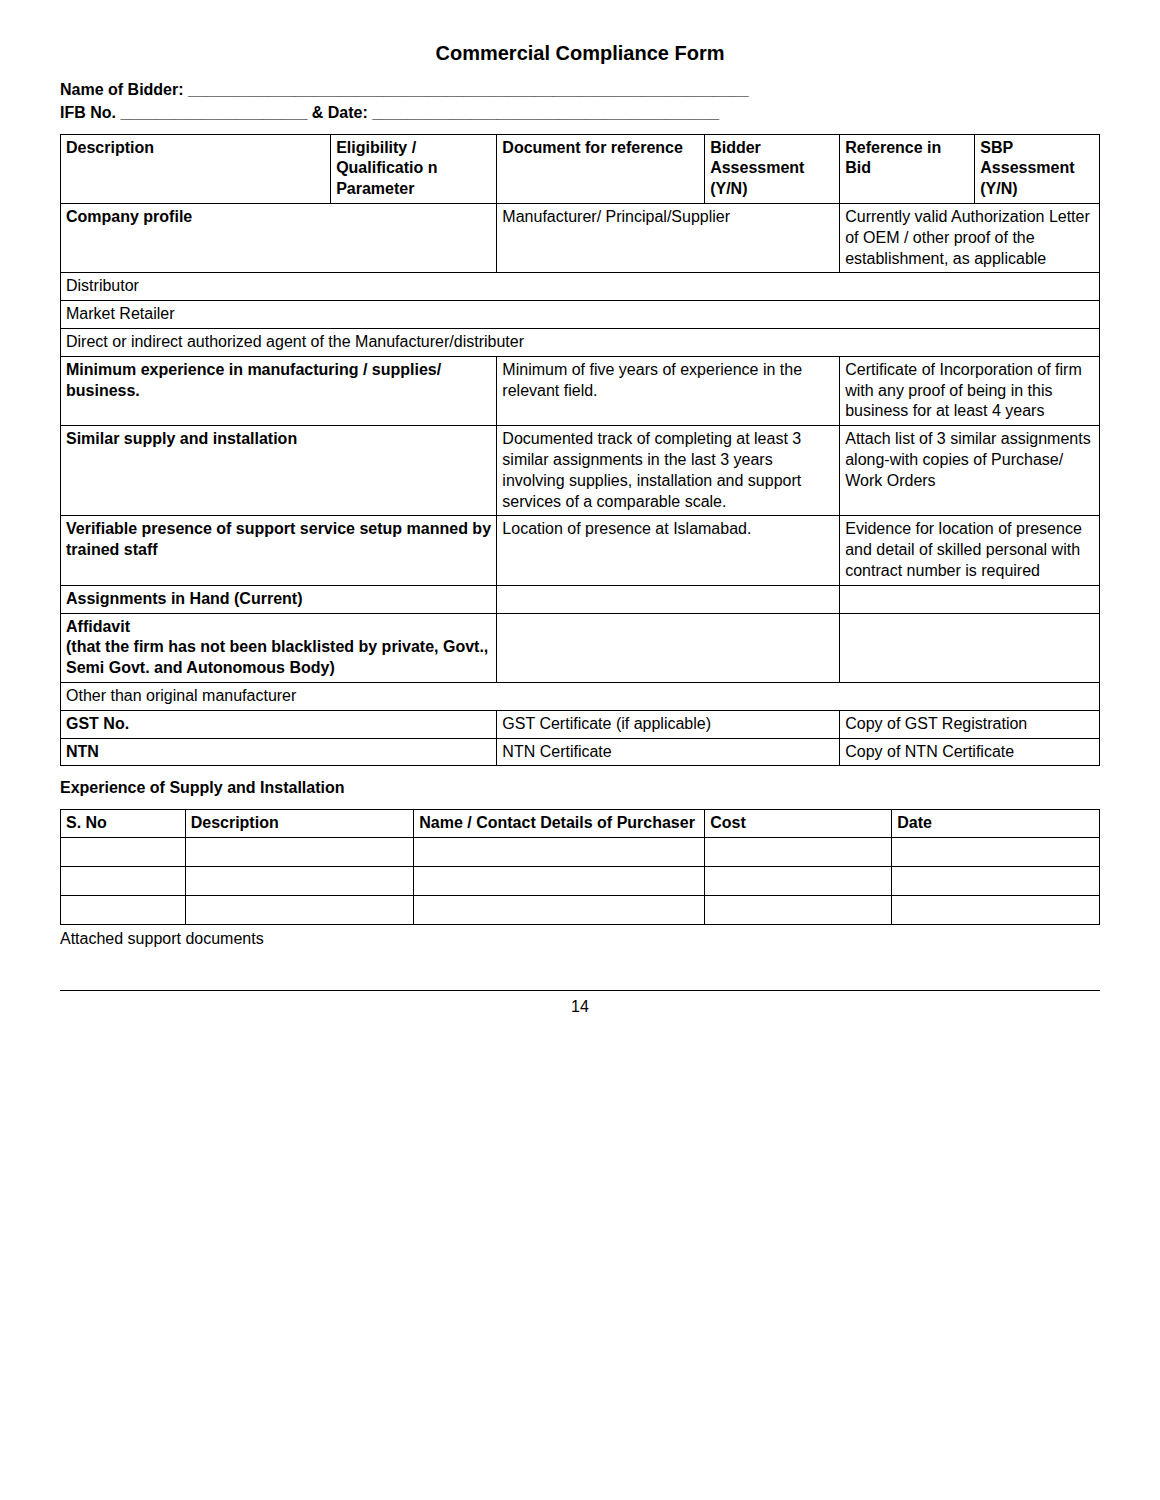Commercial Compliance Form
Name of Bidder: _______________________________________________________________
IFB No. _____________________ & Date: _______________________________________
| Description | Eligibility / Qualificatio n Parameter | Document for reference | Bidder Assessment (Y/N) | Reference in Bid | SBP Assessment (Y/N) |
| --- | --- | --- | --- | --- | --- |
| Company profile | Manufacturer/ Principal/Supplier | Currently valid Authorization Letter of OEM / other proof of the establishment, as applicable |
| Distributor |
| Market Retailer |
| Direct or indirect authorized agent of the Manufacturer/distributer |
| Minimum experience in manufacturing / supplies/ business. | Minimum of five years of experience in the relevant field. | Certificate of Incorporation of firm with any proof of being in this business for at least 4 years |
| Similar supply and installation | Documented track of completing at least 3 similar assignments in the last 3 years involving supplies, installation and support services of a comparable scale. | Attach list of 3 similar assignments along-with copies of Purchase/ Work Orders |
| Verifiable presence of support service setup manned by trained staff | Location of presence at Islamabad. | Evidence for location of presence and detail of skilled personal with contract number is required |
| Assignments in Hand (Current) | | |
| Affidavit (that the firm has not been blacklisted by private, Govt., Semi Govt. and Autonomous Body) | | |
| Other than original manufacturer |
| GST No. | GST Certificate (if applicable) | Copy of GST Registration |
| NTN | NTN Certificate | Copy of NTN Certificate |
Experience of Supply and Installation
| S. No | Description | Name / Contact Details of Purchaser | Cost | Date |
| --- | --- | --- | --- | --- |
Attached support documents
14